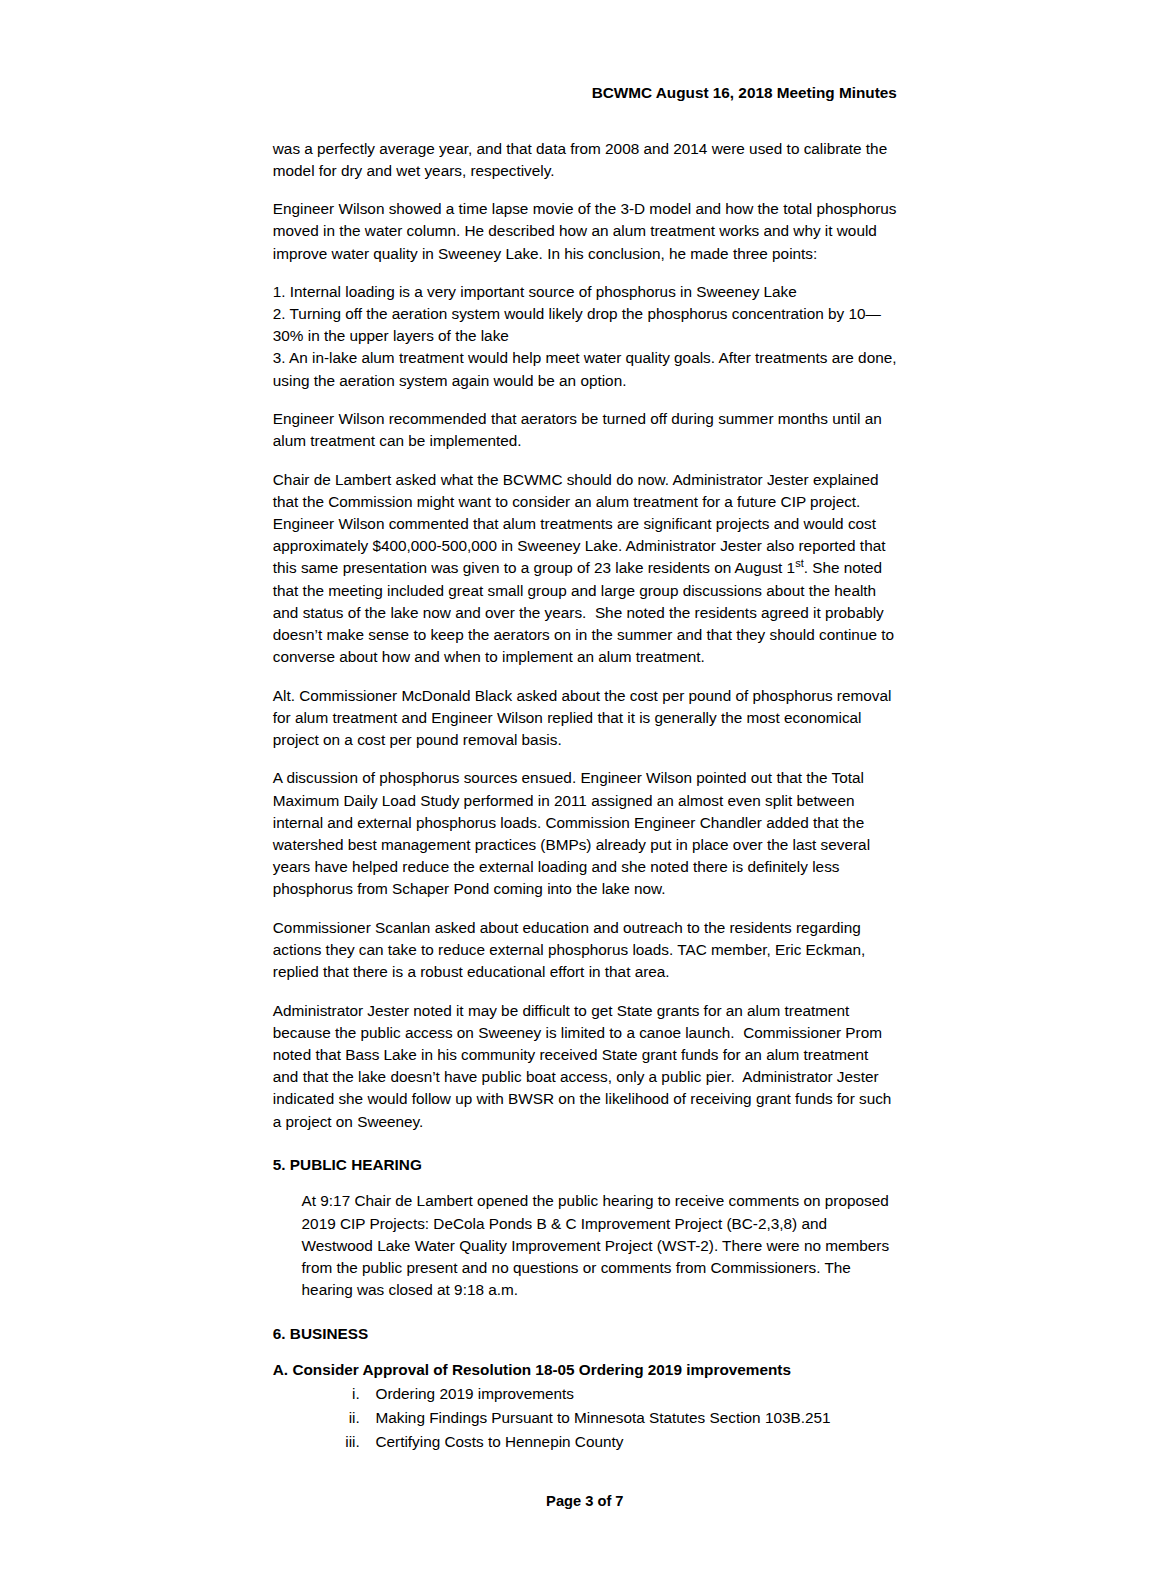BCWMC August 16, 2018 Meeting Minutes
was a perfectly average year, and that data from 2008 and 2014 were used to calibrate the model for dry and wet years, respectively.
Engineer Wilson showed a time lapse movie of the 3-D model and how the total phosphorus moved in the water column. He described how an alum treatment works and why it would improve water quality in Sweeney Lake. In his conclusion, he made three points:
1. Internal loading is a very important source of phosphorus in Sweeney Lake
2. Turning off the aeration system would likely drop the phosphorus concentration by 10—30% in the upper layers of the lake
3. An in-lake alum treatment would help meet water quality goals. After treatments are done, using the aeration system again would be an option.
Engineer Wilson recommended that aerators be turned off during summer months until an alum treatment can be implemented.
Chair de Lambert asked what the BCWMC should do now. Administrator Jester explained that the Commission might want to consider an alum treatment for a future CIP project. Engineer Wilson commented that alum treatments are significant projects and would cost approximately $400,000-500,000 in Sweeney Lake. Administrator Jester also reported that this same presentation was given to a group of 23 lake residents on August 1st. She noted that the meeting included great small group and large group discussions about the health and status of the lake now and over the years. She noted the residents agreed it probably doesn’t make sense to keep the aerators on in the summer and that they should continue to converse about how and when to implement an alum treatment.
Alt. Commissioner McDonald Black asked about the cost per pound of phosphorus removal for alum treatment and Engineer Wilson replied that it is generally the most economical project on a cost per pound removal basis.
A discussion of phosphorus sources ensued. Engineer Wilson pointed out that the Total Maximum Daily Load Study performed in 2011 assigned an almost even split between internal and external phosphorus loads. Commission Engineer Chandler added that the watershed best management practices (BMPs) already put in place over the last several years have helped reduce the external loading and she noted there is definitely less phosphorus from Schaper Pond coming into the lake now.
Commissioner Scanlan asked about education and outreach to the residents regarding actions they can take to reduce external phosphorus loads. TAC member, Eric Eckman, replied that there is a robust educational effort in that area.
Administrator Jester noted it may be difficult to get State grants for an alum treatment because the public access on Sweeney is limited to a canoe launch. Commissioner Prom noted that Bass Lake in his community received State grant funds for an alum treatment and that the lake doesn’t have public boat access, only a public pier. Administrator Jester indicated she would follow up with BWSR on the likelihood of receiving grant funds for such a project on Sweeney.
5. PUBLIC HEARING
At 9:17 Chair de Lambert opened the public hearing to receive comments on proposed 2019 CIP Projects: DeCola Ponds B & C Improvement Project (BC-2,3,8) and Westwood Lake Water Quality Improvement Project (WST-2). There were no members from the public present and no questions or comments from Commissioners. The hearing was closed at 9:18 a.m.
6. BUSINESS
A. Consider Approval of Resolution 18-05 Ordering 2019 improvements
Ordering 2019 improvements
Making Findings Pursuant to Minnesota Statutes Section 103B.251
Certifying Costs to Hennepin County
Page 3 of 7